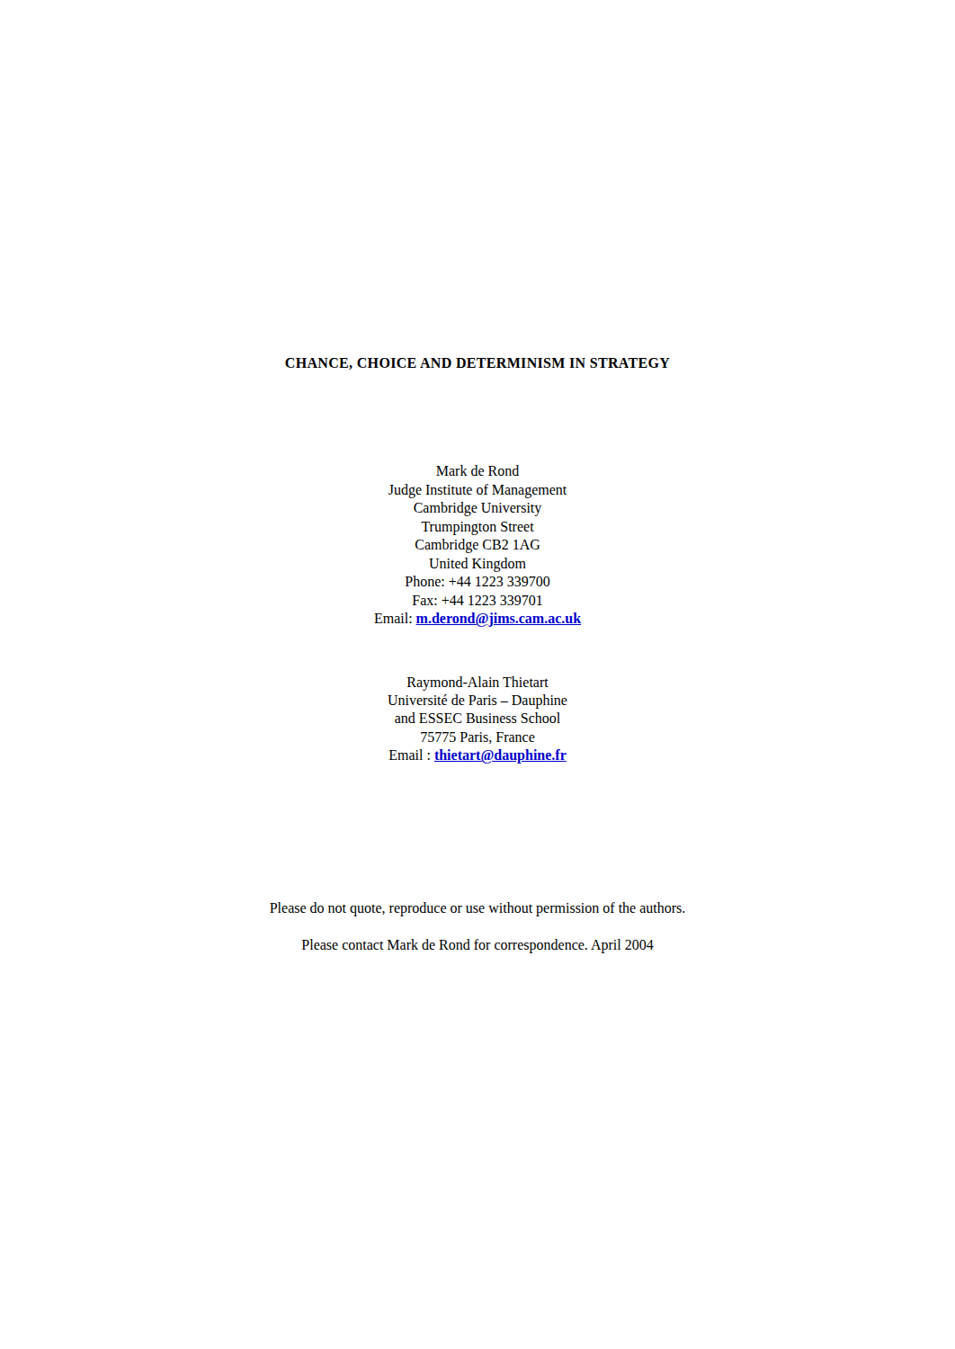Chance, Choice and Determinism in Strategy
Mark de Rond
Judge Institute of Management
Cambridge University
Trumpington Street
Cambridge CB2 1AG
United Kingdom
Phone: +44 1223 339700
Fax: +44 1223 339701
Email: m.derond@jims.cam.ac.uk
Raymond-Alain Thietart
Université de Paris – Dauphine
and ESSEC Business School
75775 Paris, France
Email : thietart@dauphine.fr
Please do not quote, reproduce or use without permission of the authors.
Please contact Mark de Rond for correspondence. April 2004